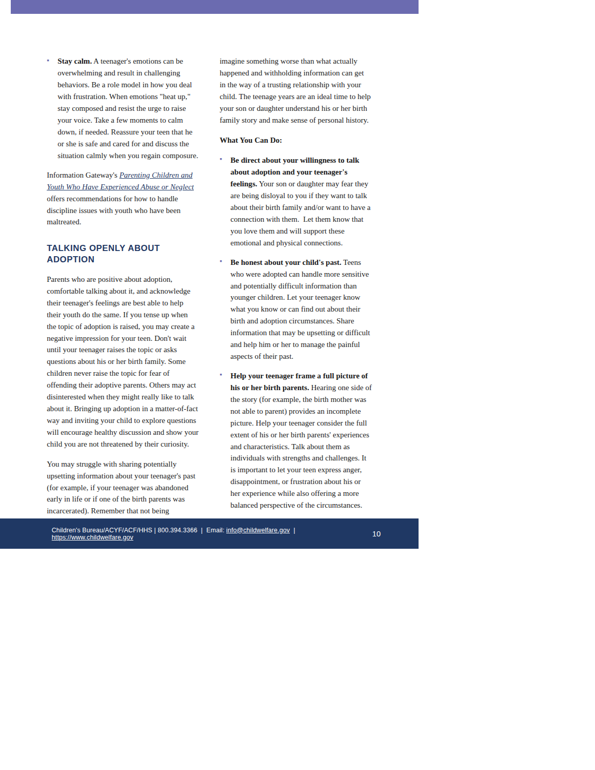Stay calm. A teenager's emotions can be overwhelming and result in challenging behaviors. Be a role model in how you deal with frustration. When emotions "heat up," stay composed and resist the urge to raise your voice. Take a few moments to calm down, if needed. Reassure your teen that he or she is safe and cared for and discuss the situation calmly when you regain composure.
Information Gateway's Parenting Children and Youth Who Have Experienced Abuse or Neglect offers recommendations for how to handle discipline issues with youth who have been maltreated.
Talking Openly About Adoption
Parents who are positive about adoption, comfortable talking about it, and acknowledge their teenager's feelings are best able to help their youth do the same. If you tense up when the topic of adoption is raised, you may create a negative impression for your teen. Don't wait until your teenager raises the topic or asks questions about his or her birth family. Some children never raise the topic for fear of offending their adoptive parents. Others may act disinterested when they might really like to talk about it. Bringing up adoption in a matter-of-fact way and inviting your child to explore questions will encourage healthy discussion and show your child you are not threatened by their curiosity.
You may struggle with sharing potentially upsetting information about your teenager's past (for example, if your teenager was abandoned early in life or if one of the birth parents was incarcerated). Remember that not being straightforward about your teenager's past might cause him or her to
imagine something worse than what actually happened and withholding information can get in the way of a trusting relationship with your child. The teenage years are an ideal time to help your son or daughter understand his or her birth family story and make sense of personal history.
What You Can Do:
Be direct about your willingness to talk about adoption and your teenager's feelings. Your son or daughter may fear they are being disloyal to you if they want to talk about their birth family and/or want to have a connection with them. Let them know that you love them and will support these emotional and physical connections.
Be honest about your child's past. Teens who were adopted can handle more sensitive and potentially difficult information than younger children. Let your teenager know what you know or can find out about their birth and adoption circumstances. Share information that may be upsetting or difficult and help him or her to manage the painful aspects of their past.
Help your teenager frame a full picture of his or her birth parents. Hearing one side of the story (for example, the birth mother was not able to parent) provides an incomplete picture. Help your teenager consider the full extent of his or her birth parents' experiences and characteristics. Talk about them as individuals with strengths and challenges. It is important to let your teen express anger, disappointment, or frustration about his or her experience while also offering a more balanced perspective of the circumstances.
Children's Bureau/ACYF/ACF/HHS | 800.394.3366 | Email: info@childwelfare.gov | https://www.childwelfare.gov
10